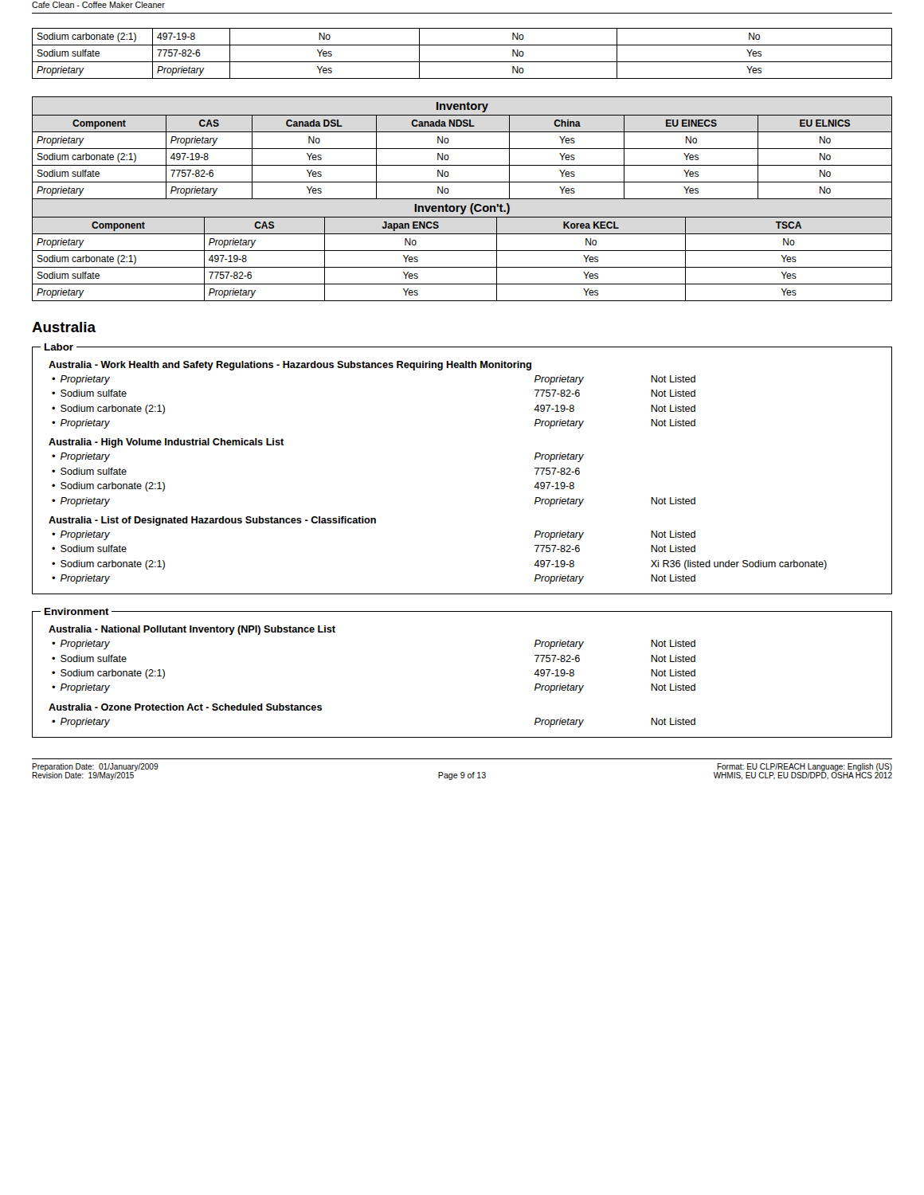Cafe Clean - Coffee Maker Cleaner
| Sodium carbonate (2:1) | 497-19-8 | No | No | No |
| Sodium sulfate | 7757-82-6 | Yes | No | Yes |
| Proprietary | Proprietary | Yes | No | Yes |
Inventory
| Component | CAS | Canada DSL | Canada NDSL | China | EU EINECS | EU ELNICS |
| --- | --- | --- | --- | --- | --- | --- |
| Proprietary | Proprietary | No | No | Yes | No | No |
| Sodium carbonate (2:1) | 497-19-8 | Yes | No | Yes | Yes | No |
| Sodium sulfate | 7757-82-6 | Yes | No | Yes | Yes | No |
| Proprietary | Proprietary | Yes | No | Yes | Yes | No |
Inventory (Con't.)
| Component | CAS | Japan ENCS | Korea KECL | TSCA |
| --- | --- | --- | --- | --- |
| Proprietary | Proprietary | No | No | No |
| Sodium carbonate (2:1) | 497-19-8 | Yes | Yes | Yes |
| Sodium sulfate | 7757-82-6 | Yes | Yes | Yes |
| Proprietary | Proprietary | Yes | Yes | Yes |
Australia
Labor
Australia - Work Health and Safety Regulations - Hazardous Substances Requiring Health Monitoring
Proprietary Proprietary Not Listed
Sodium sulfate 7757-82-6 Not Listed
Sodium carbonate (2:1) 497-19-8 Not Listed
Proprietary Proprietary Not Listed
Australia - High Volume Industrial Chemicals List
Proprietary Proprietary
Sodium sulfate 7757-82-6
Sodium carbonate (2:1) 497-19-8
Proprietary Proprietary Not Listed
Australia - List of Designated Hazardous Substances - Classification
Proprietary Proprietary Not Listed
Sodium sulfate 7757-82-6 Not Listed
Sodium carbonate (2:1) 497-19-8 Xi R36 (listed under Sodium carbonate)
Proprietary Proprietary Not Listed
Environment
Australia - National Pollutant Inventory (NPI) Substance List
Proprietary Proprietary Not Listed
Sodium sulfate 7757-82-6 Not Listed
Sodium carbonate (2:1) 497-19-8 Not Listed
Proprietary Proprietary Not Listed
Australia - Ozone Protection Act - Scheduled Substances
Proprietary Proprietary Not Listed
Preparation Date: 01/January/2009
Revision Date: 19/May/2015
Format: EU CLP/REACH Language: English (US)
WHMIS, EU CLP, EU DSD/DPD, OSHA HCS 2012
Page 9 of 13